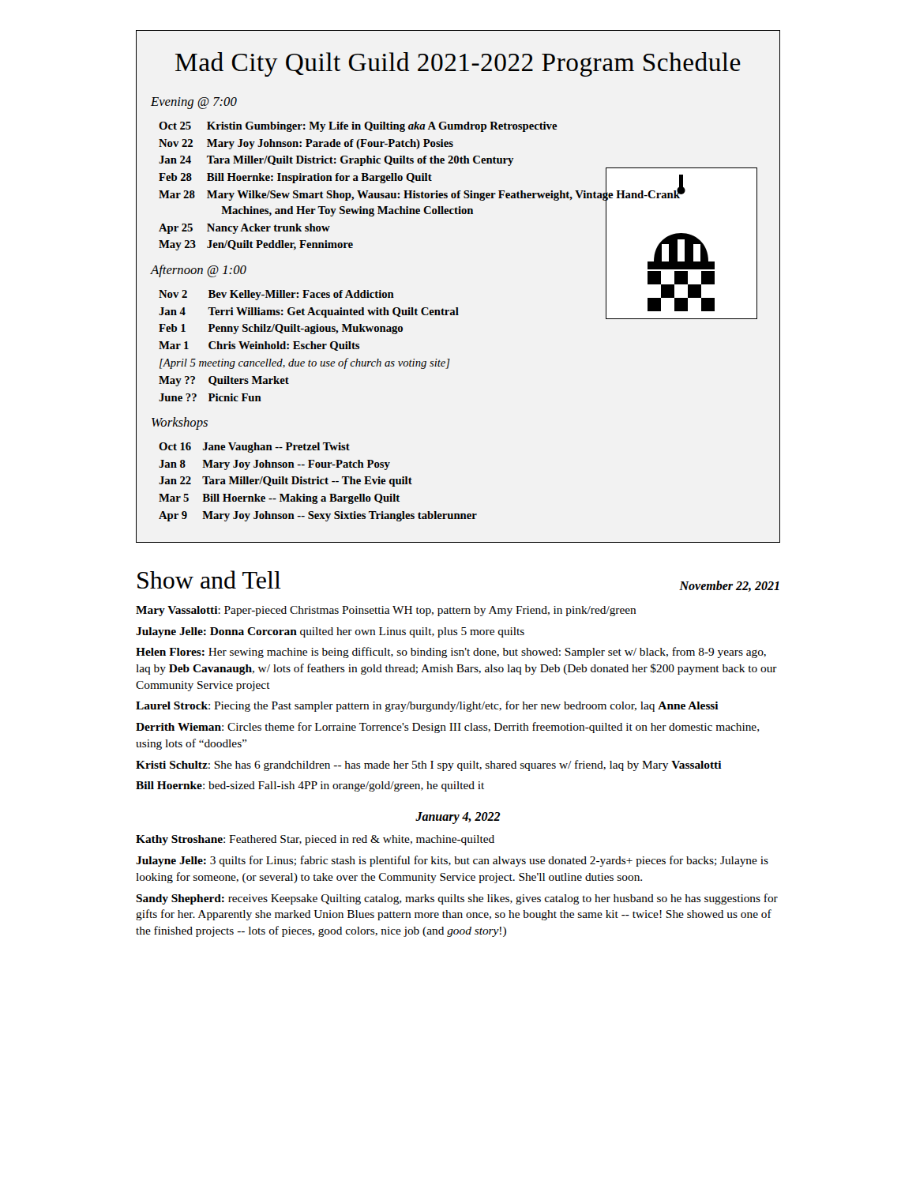Mad City Quilt Guild 2021-2022 Program Schedule
Evening @ 7:00
| Oct 25 | Kristin Gumbinger: My Life in Quilting aka A Gumdrop Retrospective |
| Nov 22 | Mary Joy Johnson: Parade of (Four-Patch) Posies |
| Jan 24 | Tara Miller/Quilt District: Graphic Quilts of the 20th Century |
| Feb 28 | Bill Hoernke: Inspiration for a Bargello Quilt |
| Mar 28 | Mary Wilke/Sew Smart Shop, Wausau: Histories of Singer Featherweight, Vintage Hand-Crank Machines, and Her Toy Sewing Machine Collection |
| Apr 25 | Nancy Acker trunk show |
| May 23 | Jen/Quilt Peddler, Fennimore |
Afternoon @ 1:00
| Nov 2 | Bev Kelley-Miller: Faces of Addiction |
| Jan 4 | Terri Williams: Get Acquainted with Quilt Central |
| Feb 1 | Penny Schilz/Quilt-agious, Mukwonago |
| Mar 1 | Chris Weinhold: Escher Quilts |
| [April 5 meeting cancelled, due to use of church as voting site] |
| May ?? | Quilters Market |
| June ?? | Picnic Fun |
Workshops
| Oct 16 | Jane Vaughan -- Pretzel Twist |
| Jan 8 | Mary Joy Johnson -- Four-Patch Posy |
| Jan 22 | Tara Miller/Quilt District -- The Evie quilt |
| Mar 5 | Bill Hoernke -- Making a Bargello Quilt |
| Apr 9 | Mary Joy Johnson -- Sexy Sixties Triangles tablerunner |
Show and Tell
November 22, 2021
Mary Vassalotti: Paper-pieced Christmas Poinsettia WH top, pattern by Amy Friend, in pink/red/green
Julayne Jelle: Donna Corcoran quilted her own Linus quilt, plus 5 more quilts
Helen Flores: Her sewing machine is being difficult, so binding isn't done, but showed: Sampler set w/ black, from 8-9 years ago, laq by Deb Cavanaugh, w/ lots of feathers in gold thread; Amish Bars, also laq by Deb (Deb donated her $200 payment back to our Community Service project
Laurel Strock: Piecing the Past sampler pattern in gray/burgundy/light/etc, for her new bedroom color, laq Anne Alessi
Derrith Wieman: Circles theme for Lorraine Torrence's Design III class, Derrith freemotion-quilted it on her domestic machine, using lots of “doodles”
Kristi Schultz: She has 6 grandchildren -- has made her 5th I spy quilt, shared squares w/ friend, laq by Mary Vassalotti
Bill Hoernke: bed-sized Fall-ish 4PP in orange/gold/green, he quilted it
January 4, 2022
Kathy Stroshane: Feathered Star, pieced in red & white, machine-quilted
Julayne Jelle: 3 quilts for Linus; fabric stash is plentiful for kits, but can always use donated 2-yards+ pieces for backs; Julayne is looking for someone, (or several) to take over the Community Service project. She'll outline duties soon.
Sandy Shepherd: receives Keepsake Quilting catalog, marks quilts she likes, gives catalog to her husband so he has suggestions for gifts for her. Apparently she marked Union Blues pattern more than once, so he bought the same kit -- twice! She showed us one of the finished projects -- lots of pieces, good colors, nice job (and good story!)